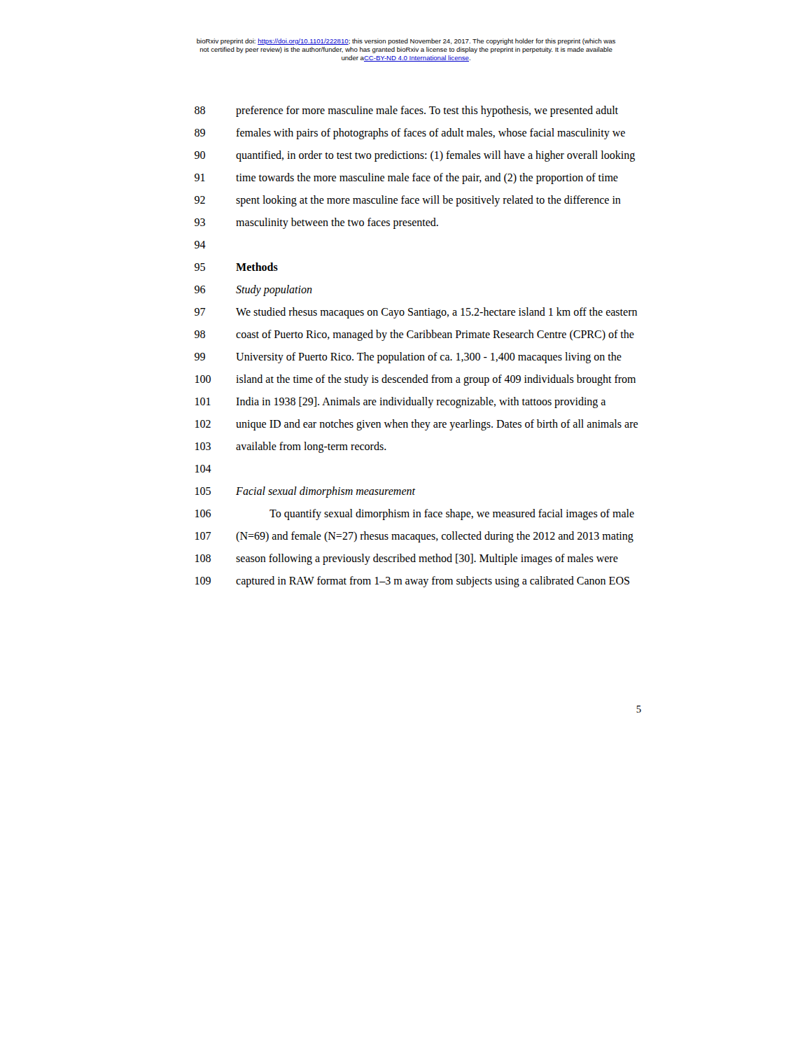bioRxiv preprint doi: https://doi.org/10.1101/222810; this version posted November 24, 2017. The copyright holder for this preprint (which was
not certified by peer review) is the author/funder, who has granted bioRxiv a license to display the preprint in perpetuity. It is made available
under aCC-BY-ND 4.0 International license.
| 88 | preference for more masculine male faces. To test this hypothesis, we presented adult |
| 89 | females with pairs of photographs of faces of adult males, whose facial masculinity we |
| 90 | quantified, in order to test two predictions: (1) females will have a higher overall looking |
| 91 | time towards the more masculine male face of the pair, and (2) the proportion of time |
| 92 | spent looking at the more masculine face will be positively related to the difference in |
| 93 | masculinity between the two faces presented. |
| 94 | |
| 95 | Methods |
| 96 | Study population |
| 97 | We studied rhesus macaques on Cayo Santiago, a 15.2-hectare island 1 km off the eastern |
| 98 | coast of Puerto Rico, managed by the Caribbean Primate Research Centre (CPRC) of the |
| 99 | University of Puerto Rico. The population of ca. 1,300 - 1,400 macaques living on the |
| 100 | island at the time of the study is descended from a group of 409 individuals brought from |
| 101 | India in 1938 [29]. Animals are individually recognizable, with tattoos providing a |
| 102 | unique ID and ear notches given when they are yearlings. Dates of birth of all animals are |
| 103 | available from long-term records. |
| 104 | |
| 105 | Facial sexual dimorphism measurement |
| 106 | To quantify sexual dimorphism in face shape, we measured facial images of male |
| 107 | (N=69) and female (N=27) rhesus macaques, collected during the 2012 and 2013 mating |
| 108 | season following a previously described method [30]. Multiple images of males were |
| 109 | captured in RAW format from 1–3 m away from subjects using a calibrated Canon EOS |
5